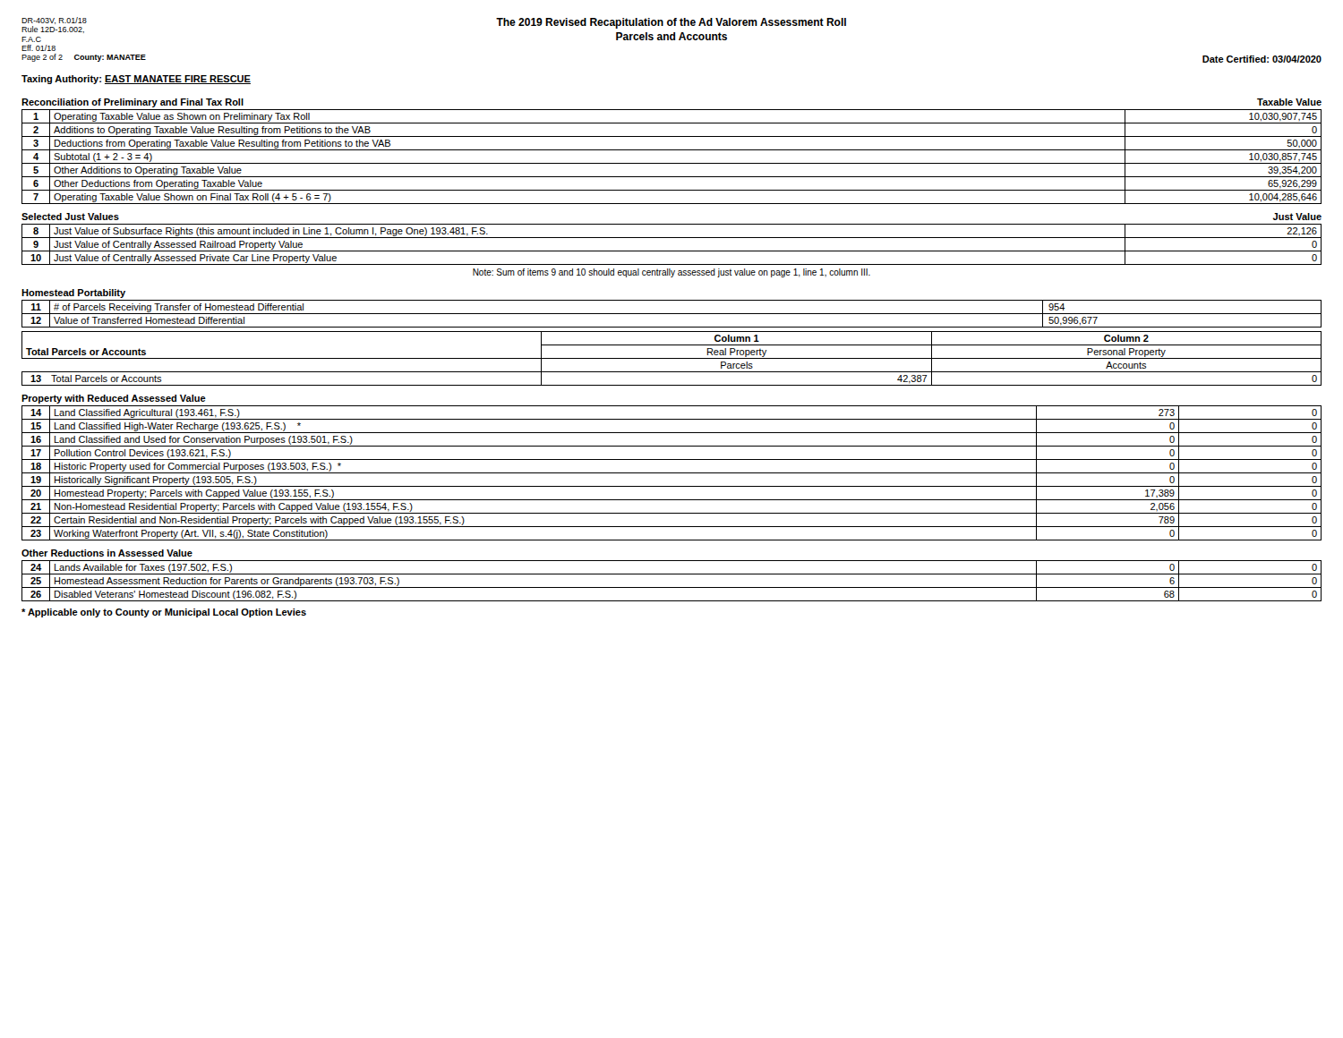DR-403V, R.01/18
Rule 12D-16.002,
F.A.C
Eff. 01/18
Page 2 of 2 County: MANATEE
Date Certified: 03/04/2020
The 2019 Revised Recapitulation of the Ad Valorem Assessment Roll
Parcels and Accounts
Taxing Authority: EAST MANATEE FIRE RESCUE
Reconciliation of Preliminary and Final Tax Roll
Taxable Value
| 1 | Operating Taxable Value as Shown on Preliminary Tax Roll | 10,030,907,745 |
| 2 | Additions to Operating Taxable Value Resulting from Petitions to the VAB | 0 |
| 3 | Deductions from Operating Taxable Value Resulting from Petitions to the VAB | 50,000 |
| 4 | Subtotal (1 + 2 - 3 = 4) | 10,030,857,745 |
| 5 | Other Additions to Operating Taxable Value | 39,354,200 |
| 6 | Other Deductions from Operating Taxable Value | 65,926,299 |
| 7 | Operating Taxable Value Shown on Final Tax Roll (4 + 5 - 6 = 7) | 10,004,285,646 |
Selected Just Values
Just Value
| 8 | Just Value of Subsurface Rights (this amount included in Line 1, Column I, Page One) 193.481, F.S. | 22,126 |
| 9 | Just Value of Centrally Assessed Railroad Property Value | 0 |
| 10 | Just Value of Centrally Assessed Private Car Line Property Value | 0 |
Note: Sum of items 9 and 10 should equal centrally assessed just value on page 1, line 1, column III.
Homestead Portability
| 11 | # of Parcels Receiving Transfer of Homestead Differential | 954 |
| 12 | Value of Transferred Homestead Differential | 50,996,677 |
| Total Parcels or Accounts | Column 1 | Column 2 |
| Real Property | Personal Property |
| | Parcels | Accounts |
| 13 Total Parcels or Accounts | 42,387 | 0 |
Property with Reduced Assessed Value
| 14 | Land Classified Agricultural (193.461, F.S.) | 273 | 0 |
| 15 | Land Classified High-Water Recharge (193.625, F.S.) * | 0 | 0 |
| 16 | Land Classified and Used for Conservation Purposes (193.501, F.S.) | 0 | 0 |
| 17 | Pollution Control Devices (193.621, F.S.) | 0 | 0 |
| 18 | Historic Property used for Commercial Purposes (193.503, F.S.) * | 0 | 0 |
| 19 | Historically Significant Property (193.505, F.S.) | 0 | 0 |
| 20 | Homestead Property; Parcels with Capped Value (193.155, F.S.) | 17,389 | 0 |
| 21 | Non-Homestead Residential Property; Parcels with Capped Value (193.1554, F.S.) | 2,056 | 0 |
| 22 | Certain Residential and Non-Residential Property; Parcels with Capped Value (193.1555, F.S.) | 789 | 0 |
| 23 | Working Waterfront Property (Art. VII, s.4(j), State Constitution) | 0 | 0 |
Other Reductions in Assessed Value
| 24 | Lands Available for Taxes (197.502, F.S.) | 0 | 0 |
| 25 | Homestead Assessment Reduction for Parents or Grandparents (193.703, F.S.) | 6 | 0 |
| 26 | Disabled Veterans' Homestead Discount (196.082, F.S.) | 68 | 0 |
* Applicable only to County or Municipal Local Option Levies